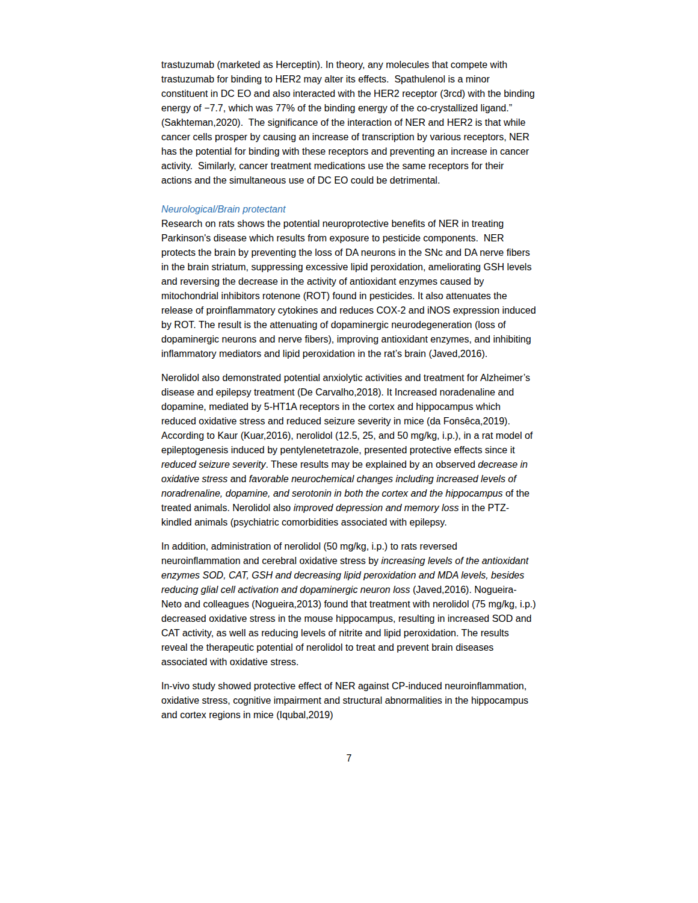trastuzumab (marketed as Herceptin). In theory, any molecules that compete with trastuzumab for binding to HER2 may alter its effects. Spathulenol is a minor constituent in DC EO and also interacted with the HER2 receptor (3rcd) with the binding energy of −7.7, which was 77% of the binding energy of the co-crystallized ligand.” (Sakhteman,2020). The significance of the interaction of NER and HER2 is that while cancer cells prosper by causing an increase of transcription by various receptors, NER has the potential for binding with these receptors and preventing an increase in cancer activity. Similarly, cancer treatment medications use the same receptors for their actions and the simultaneous use of DC EO could be detrimental.
Neurological/Brain protectant
Research on rats shows the potential neuroprotective benefits of NER in treating Parkinson's disease which results from exposure to pesticide components. NER protects the brain by preventing the loss of DA neurons in the SNc and DA nerve fibers in the brain striatum, suppressing excessive lipid peroxidation, ameliorating GSH levels and reversing the decrease in the activity of antioxidant enzymes caused by mitochondrial inhibitors rotenone (ROT) found in pesticides. It also attenuates the release of proinflammatory cytokines and reduces COX-2 and iNOS expression induced by ROT. The result is the attenuating of dopaminergic neurodegeneration (loss of dopaminergic neurons and nerve fibers), improving antioxidant enzymes, and inhibiting inflammatory mediators and lipid peroxidation in the rat’s brain (Javed,2016).
Nerolidol also demonstrated potential anxiolytic activities and treatment for Alzheimer’s disease and epilepsy treatment (De Carvalho,2018). It Increased noradenaline and dopamine, mediated by 5-HT1A receptors in the cortex and hippocampus which reduced oxidative stress and reduced seizure severity in mice (da Fonsêca,2019). According to Kaur (Kuar,2016), nerolidol (12.5, 25, and 50 mg/kg, i.p.), in a rat model of epileptogenesis induced by pentylenetetrazole, presented protective effects since it reduced seizure severity. These results may be explained by an observed decrease in oxidative stress and favorable neurochemical changes including increased levels of noradrenaline, dopamine, and serotonin in both the cortex and the hippocampus of the treated animals. Nerolidol also improved depression and memory loss in the PTZ-kindled animals (psychiatric comorbidities associated with epilepsy.
In addition, administration of nerolidol (50 mg/kg, i.p.) to rats reversed neuroinflammation and cerebral oxidative stress by increasing levels of the antioxidant enzymes SOD, CAT, GSH and decreasing lipid peroxidation and MDA levels, besides reducing glial cell activation and dopaminergic neuron loss (Javed,2016). Nogueira-Neto and colleagues (Nogueira,2013) found that treatment with nerolidol (75 mg/kg, i.p.) decreased oxidative stress in the mouse hippocampus, resulting in increased SOD and CAT activity, as well as reducing levels of nitrite and lipid peroxidation. The results reveal the therapeutic potential of nerolidol to treat and prevent brain diseases associated with oxidative stress.
In-vivo study showed protective effect of NER against CP-induced neuroinflammation, oxidative stress, cognitive impairment and structural abnormalities in the hippocampus and cortex regions in mice (Iqubal,2019)
7